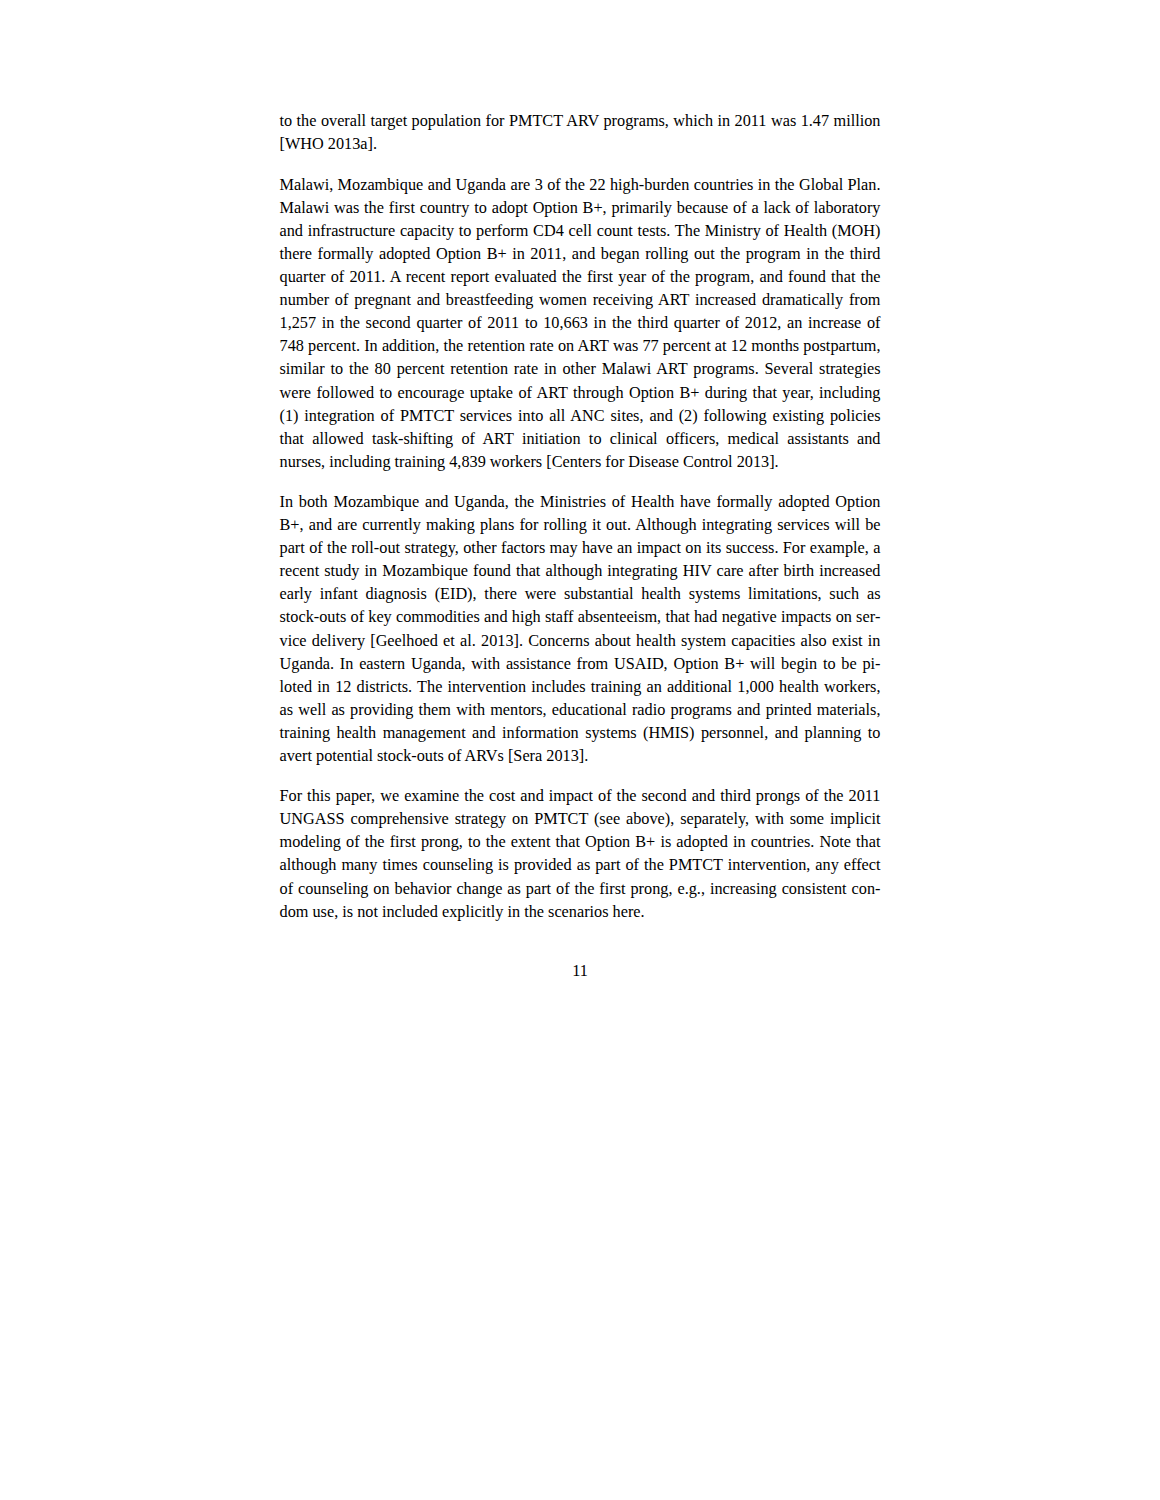to the overall target population for PMTCT ARV programs, which in 2011 was 1.47 million [WHO 2013a].
Malawi, Mozambique and Uganda are 3 of the 22 high-burden countries in the Global Plan. Malawi was the first country to adopt Option B+, primarily because of a lack of laboratory and infrastructure capacity to perform CD4 cell count tests. The Ministry of Health (MOH) there formally adopted Option B+ in 2011, and began rolling out the program in the third quarter of 2011. A recent report evaluated the first year of the program, and found that the number of pregnant and breastfeeding women receiving ART increased dramatically from 1,257 in the second quarter of 2011 to 10,663 in the third quarter of 2012, an increase of 748 percent. In addition, the retention rate on ART was 77 percent at 12 months postpartum, similar to the 80 percent retention rate in other Malawi ART programs. Several strategies were followed to encourage uptake of ART through Option B+ during that year, including (1) integration of PMTCT services into all ANC sites, and (2) following existing policies that allowed task-shifting of ART initiation to clinical officers, medical assistants and nurses, including training 4,839 workers [Centers for Disease Control 2013].
In both Mozambique and Uganda, the Ministries of Health have formally adopted Option B+, and are currently making plans for rolling it out. Although integrating services will be part of the roll-out strategy, other factors may have an impact on its success. For example, a recent study in Mozambique found that although integrating HIV care after birth increased early infant diagnosis (EID), there were substantial health systems limitations, such as stock-outs of key commodities and high staff absenteeism, that had negative impacts on service delivery [Geelhoed et al. 2013]. Concerns about health system capacities also exist in Uganda. In eastern Uganda, with assistance from USAID, Option B+ will begin to be piloted in 12 districts. The intervention includes training an additional 1,000 health workers, as well as providing them with mentors, educational radio programs and printed materials, training health management and information systems (HMIS) personnel, and planning to avert potential stock-outs of ARVs [Sera 2013].
For this paper, we examine the cost and impact of the second and third prongs of the 2011 UNGASS comprehensive strategy on PMTCT (see above), separately, with some implicit modeling of the first prong, to the extent that Option B+ is adopted in countries. Note that although many times counseling is provided as part of the PMTCT intervention, any effect of counseling on behavior change as part of the first prong, e.g., increasing consistent condom use, is not included explicitly in the scenarios here.
11